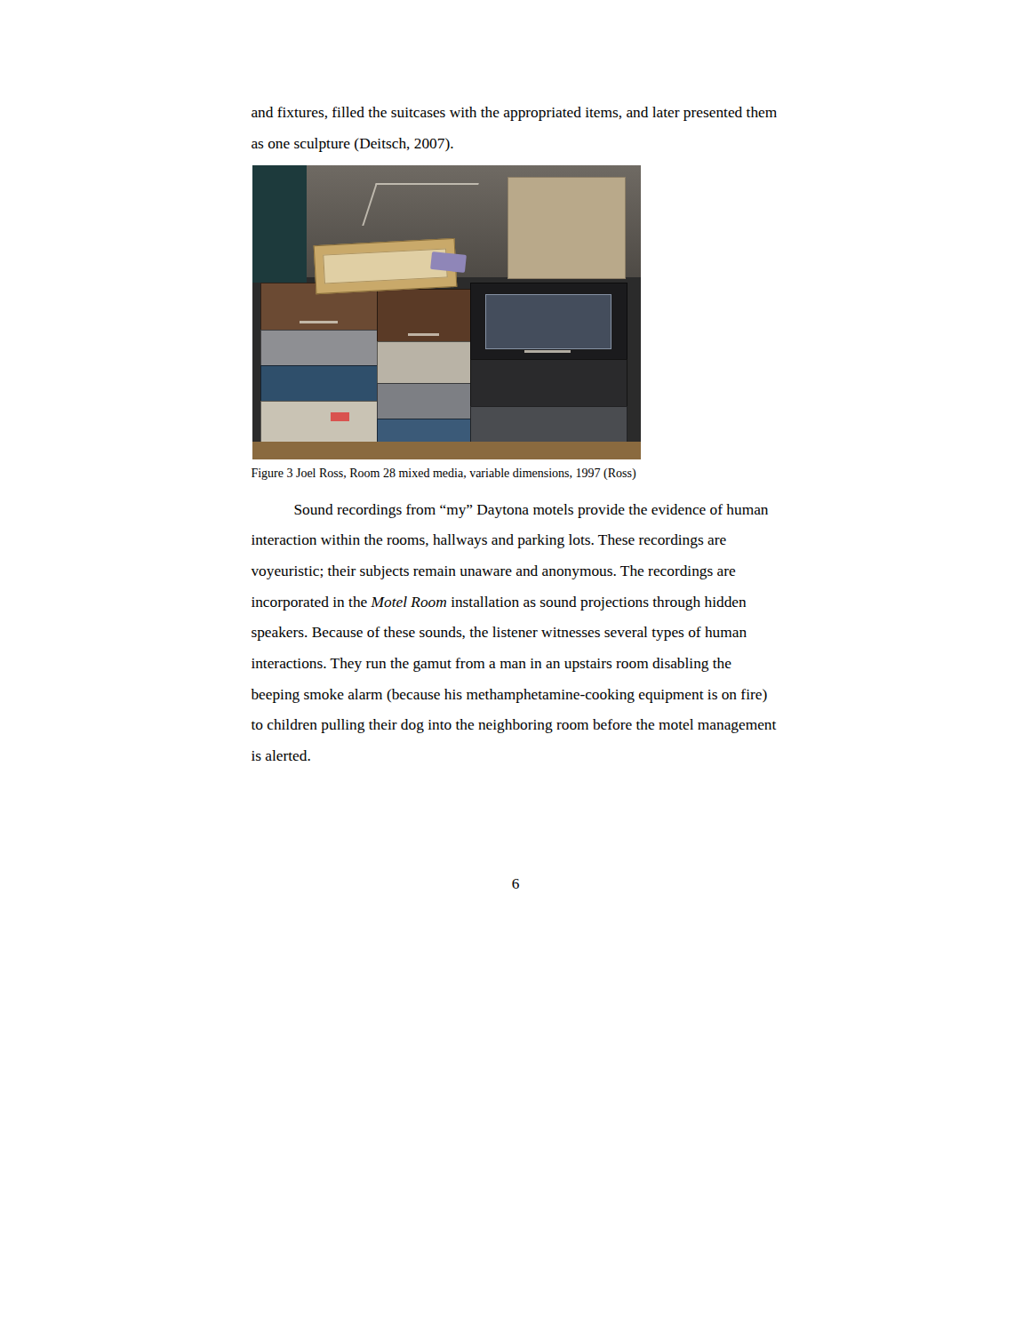and fixtures, filled the suitcases with the appropriated items, and later presented them as one sculpture (Deitsch, 2007).
Figure 3 Joel Ross, Room 28 mixed media, variable dimensions, 1997 (Ross)
Sound recordings from “my” Daytona motels provide the evidence of human interaction within the rooms, hallways and parking lots. These recordings are voyeuristic; their subjects remain unaware and anonymous. The recordings are incorporated in the Motel Room installation as sound projections through hidden speakers. Because of these sounds, the listener witnesses several types of human interactions. They run the gamut from a man in an upstairs room disabling the beeping smoke alarm (because his methamphetamine-cooking equipment is on fire) to children pulling their dog into the neighboring room before the motel management is alerted.
6